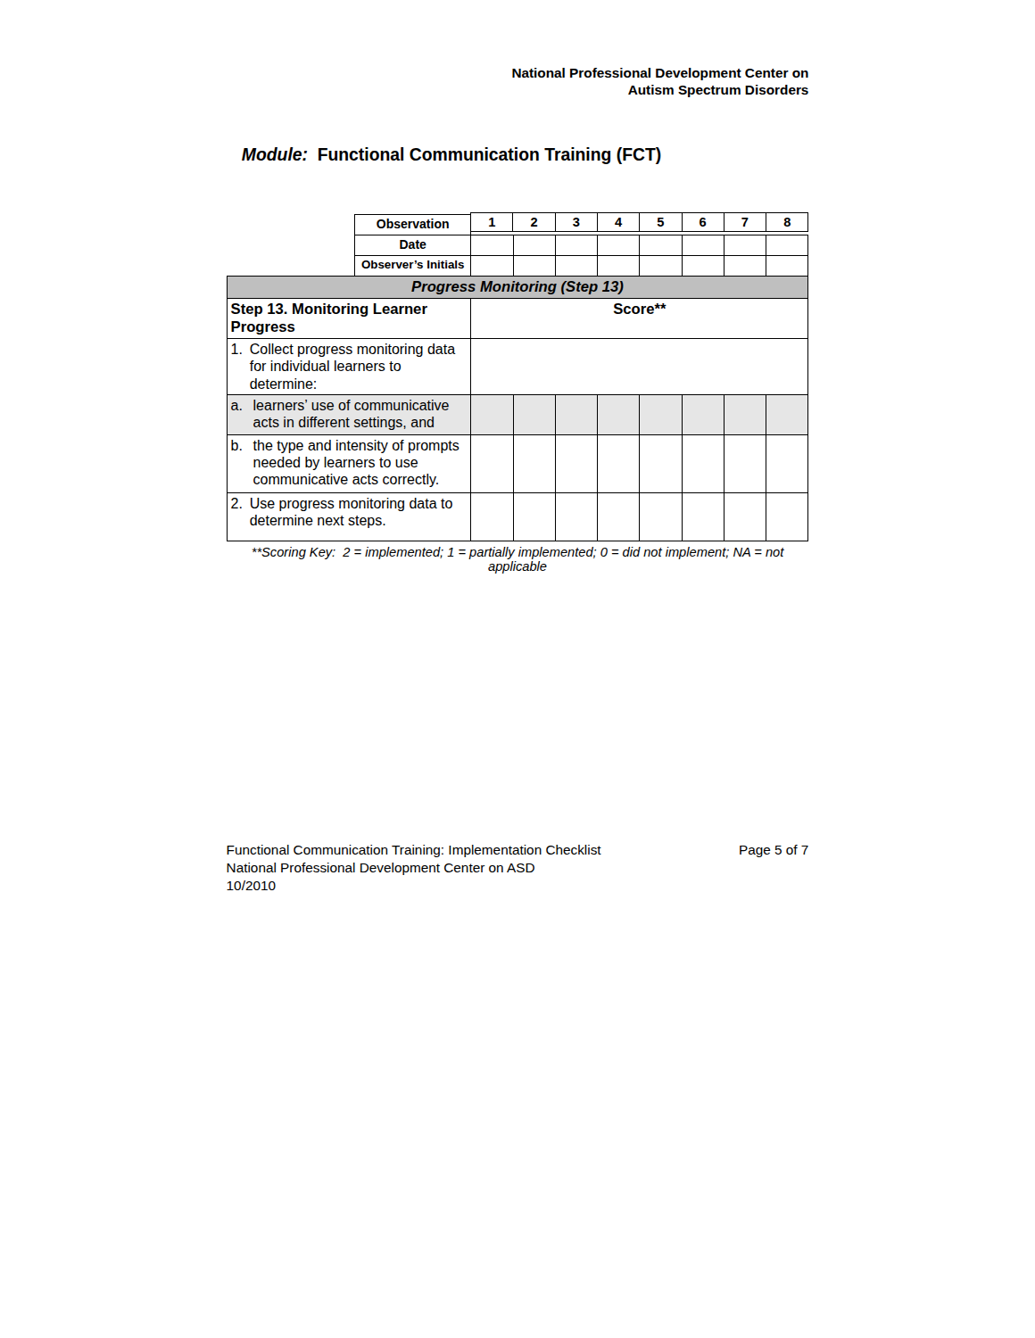National Professional Development Center on
Autism Spectrum Disorders
Module: Functional Communication Training (FCT)
| | | 1 | 2 | 3 | 4 | 5 | 6 | 7 | 8 |
| | Observation | | | | | | | | |
| | Date | | | | | | | | |
| | Observer’s Initials | | | | | | | | |
| Progress Monitoring (Step 13) |
| Step 13. Monitoring Learner Progress | Score** |
| 1. Collect progress monitoring data for individual learners to determine: | |
| a. learners’ use of communicative acts in different settings, and | | | | | | | | |
| b. the type and intensity of prompts needed by learners to use communicative acts correctly. | | | | | | | | |
| 2. Use progress monitoring data to determine next steps. | | | | | | | | |
**Scoring Key: 2 = implemented; 1 = partially implemented; 0 = did not implement; NA = not applicable
Functional Communication Training: Implementation Checklist
National Professional Development Center on ASD
10/2010
Page 5 of 7